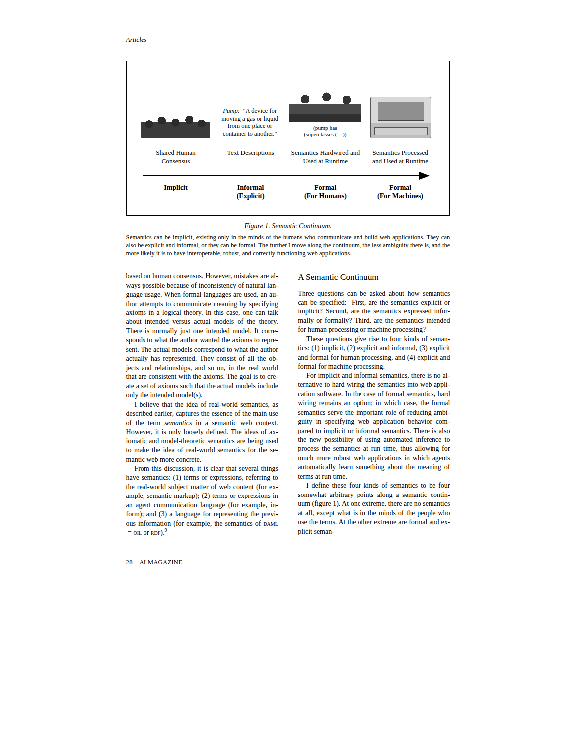Articles
Pump: "A device for moving a gas or liquid from one place or container to another."
(pump has
(superclasses (…))
Shared Human
Consensus
Text Descriptions
Semantics Hardwired and
Used at Runtime
Semantics Processed
and Used at Runtime
Implicit
Informal
(Explicit)
Formal
(For Humans)
Formal
(For Machines)
Figure 1. Semantic Continuum.
Semantics can be implicit, existing only in the minds of the humans who communicate and build web applications. They can also be explicit and informal, or they can be formal. The further I move along the continuum, the less ambiguity there is, and the more likely it is to have interoperable, robust, and correctly functioning web applications.
based on human consensus. However, mistakes are always possible because of inconsistency of natural language usage. When formal languages are used, an author attempts to communicate meaning by specifying axioms in a logical theory. In this case, one can talk about intended versus actual models of the theory. There is normally just one intended model. It corresponds to what the author wanted the axioms to represent. The actual models correspond to what the author actually has represented. They consist of all the objects and relationships, and so on, in the real world that are consistent with the axioms. The goal is to create a set of axioms such that the actual models include only the intended model(s).
I believe that the idea of real-world semantics, as described earlier, captures the essence of the main use of the term semantics in a semantic web context. However, it is only loosely defined. The ideas of axiomatic and model-theoretic semantics are being used to make the idea of real-world semantics for the semantic web more concrete.
From this discussion, it is clear that several things have semantics: (1) terms or expressions, referring to the real-world subject matter of web content (for example, semantic markup); (2) terms or expressions in an agent communication language (for example, inform); and (3) a language for representing the previous information (for example, the semantics of daml = oil or rdf).9
A Semantic Continuum
Three questions can be asked about how semantics can be specified: First, are the semantics explicit or implicit? Second, are the semantics expressed informally or formally? Third, are the semantics intended for human processing or machine processing?
These questions give rise to four kinds of semantics: (1) implicit, (2) explicit and informal, (3) explicit and formal for human processing, and (4) explicit and formal for machine processing.
For implicit and informal semantics, there is no alternative to hard wiring the semantics into web application software. In the case of formal semantics, hard wiring remains an option; in which case, the formal semantics serve the important role of reducing ambiguity in specifying web application behavior compared to implicit or informal semantics. There is also the new possibility of using automated inference to process the semantics at run time, thus allowing for much more robust web applications in which agents automatically learn something about the meaning of terms at run time.
I define these four kinds of semantics to be four somewhat arbitrary points along a semantic continuum (figure 1). At one extreme, there are no semantics at all, except what is in the minds of the people who use the terms. At the other extreme are formal and explicit seman-
28 AI MAGAZINE